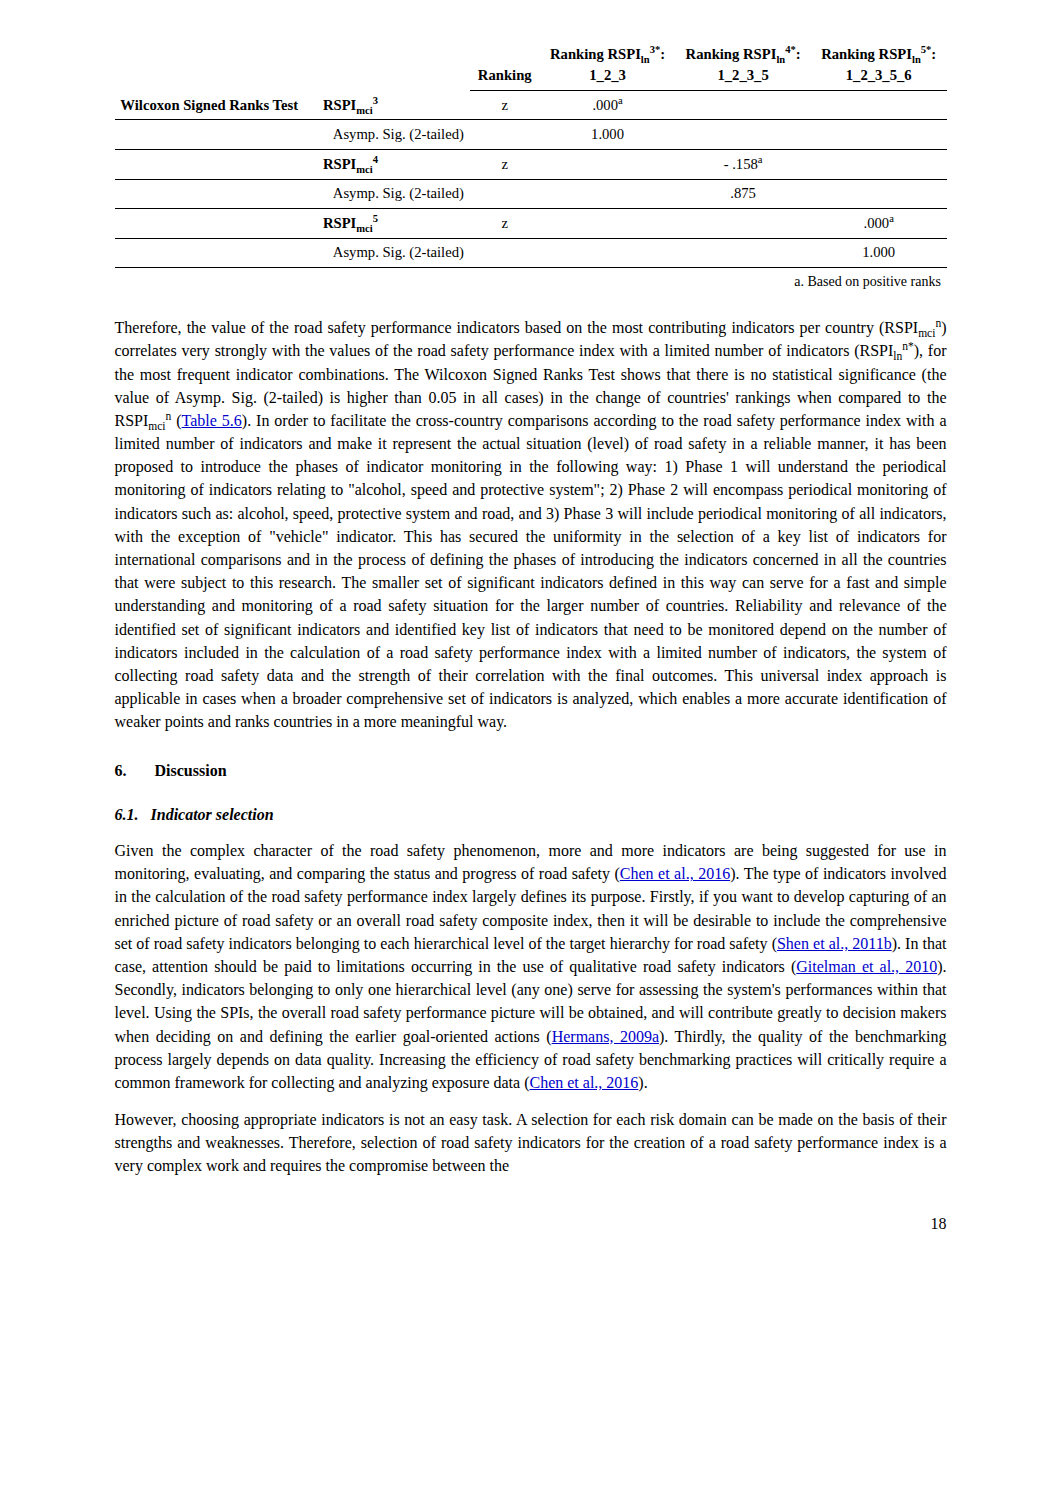| | Ranking | Ranking RSPI ln 3* : 1_2_3 | Ranking RSPI ln 4* : 1_2_3_5 | Ranking RSPI ln 5* : 1_2_3_5_6 |
| --- | --- | --- | --- | --- |
| Wilcoxon Signed Ranks Test | RSPI mci 3 | z | .000 a | | |
| | Asymp. Sig. (2-tailed) | | 1.000 | | |
| | RSPI mci 4 | z | | - .158 a | |
| | Asymp. Sig. (2-tailed) | | | .875 | |
| | RSPI mci 5 | z | | | .000 a |
| | Asymp. Sig. (2-tailed) | | | | 1.000 |
| a. Based on positive ranks |
Therefore, the value of the road safety performance indicators based on the most contributing indicators per country (RSPImcin) correlates very strongly with the values of the road safety performance index with a limited number of indicators (RSPIlnn*), for the most frequent indicator combinations. The Wilcoxon Signed Ranks Test shows that there is no statistical significance (the value of Asymp. Sig. (2-tailed) is higher than 0.05 in all cases) in the change of countries' rankings when compared to the RSPImcin (Table 5.6). In order to facilitate the cross-country comparisons according to the road safety performance index with a limited number of indicators and make it represent the actual situation (level) of road safety in a reliable manner, it has been proposed to introduce the phases of indicator monitoring in the following way: 1) Phase 1 will understand the periodical monitoring of indicators relating to "alcohol, speed and protective system"; 2) Phase 2 will encompass periodical monitoring of indicators such as: alcohol, speed, protective system and road, and 3) Phase 3 will include periodical monitoring of all indicators, with the exception of "vehicle" indicator. This has secured the uniformity in the selection of a key list of indicators for international comparisons and in the process of defining the phases of introducing the indicators concerned in all the countries that were subject to this research. The smaller set of significant indicators defined in this way can serve for a fast and simple understanding and monitoring of a road safety situation for the larger number of countries. Reliability and relevance of the identified set of significant indicators and identified key list of indicators that need to be monitored depend on the number of indicators included in the calculation of a road safety performance index with a limited number of indicators, the system of collecting road safety data and the strength of their correlation with the final outcomes. This universal index approach is applicable in cases when a broader comprehensive set of indicators is analyzed, which enables a more accurate identification of weaker points and ranks countries in a more meaningful way.
6. Discussion
6.1. Indicator selection
Given the complex character of the road safety phenomenon, more and more indicators are being suggested for use in monitoring, evaluating, and comparing the status and progress of road safety (Chen et al., 2016). The type of indicators involved in the calculation of the road safety performance index largely defines its purpose. Firstly, if you want to develop capturing of an enriched picture of road safety or an overall road safety composite index, then it will be desirable to include the comprehensive set of road safety indicators belonging to each hierarchical level of the target hierarchy for road safety (Shen et al., 2011b). In that case, attention should be paid to limitations occurring in the use of qualitative road safety indicators (Gitelman et al., 2010). Secondly, indicators belonging to only one hierarchical level (any one) serve for assessing the system's performances within that level. Using the SPIs, the overall road safety performance picture will be obtained, and will contribute greatly to decision makers when deciding on and defining the earlier goal-oriented actions (Hermans, 2009a). Thirdly, the quality of the benchmarking process largely depends on data quality. Increasing the efficiency of road safety benchmarking practices will critically require a common framework for collecting and analyzing exposure data (Chen et al., 2016).
However, choosing appropriate indicators is not an easy task. A selection for each risk domain can be made on the basis of their strengths and weaknesses. Therefore, selection of road safety indicators for the creation of a road safety performance index is a very complex work and requires the compromise between the
18